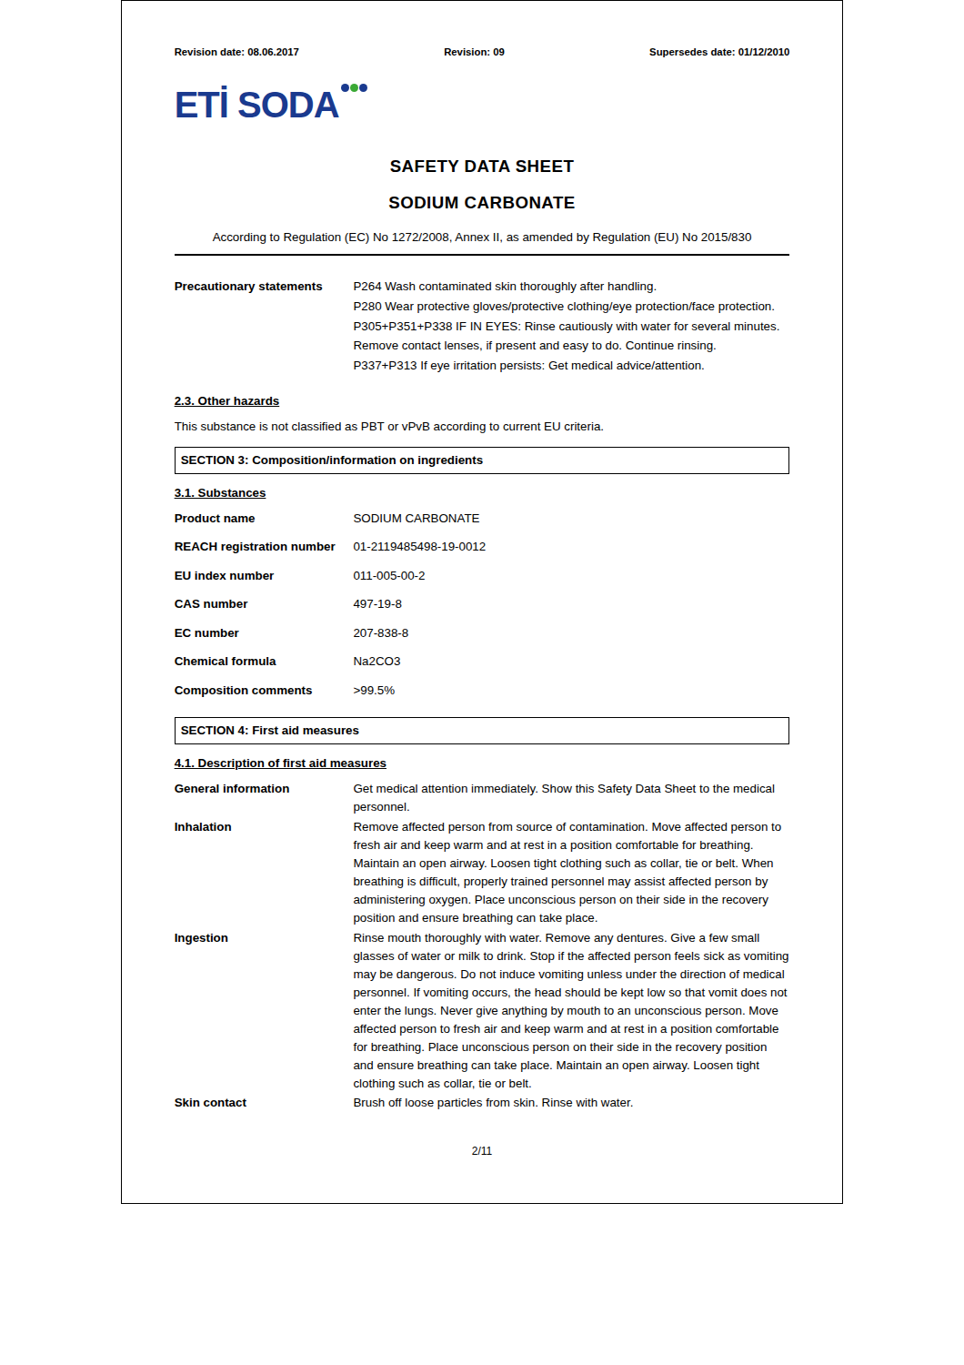Revision date: 08.06.2017 Revision: 09 Supersedes date: 01/12/2010
ETİ SODA
SAFETY DATA SHEET
SODIUM CARBONATE
According to Regulation (EC) No 1272/2008, Annex II, as amended by Regulation (EU) No 2015/830
Precautionary statements
P264 Wash contaminated skin thoroughly after handling.
P280 Wear protective gloves/protective clothing/eye protection/face protection.
P305+P351+P338 IF IN EYES: Rinse cautiously with water for several minutes.
Remove contact lenses, if present and easy to do. Continue rinsing.
P337+P313 If eye irritation persists: Get medical advice/attention.
2.3. Other hazards
This substance is not classified as PBT or vPvB according to current EU criteria.
SECTION 3: Composition/information on ingredients
3.1. Substances
Product name
SODIUM CARBONATE
REACH registration number
01-2119485498-19-0012
EU index number
011-005-00-2
CAS number
497-19-8
EC number
207-838-8
Chemical formula
Na2CO3
Composition comments
>99.5%
SECTION 4: First aid measures
4.1. Description of first aid measures
General information
Get medical attention immediately. Show this Safety Data Sheet to the medical personnel.
Inhalation
Remove affected person from source of contamination. Move affected person to fresh air and keep warm and at rest in a position comfortable for breathing. Maintain an open airway. Loosen tight clothing such as collar, tie or belt. When breathing is difficult, properly trained personnel may assist affected person by administering oxygen. Place unconscious person on their side in the recovery position and ensure breathing can take place.
Ingestion
Rinse mouth thoroughly with water. Remove any dentures. Give a few small glasses of water or milk to drink. Stop if the affected person feels sick as vomiting may be dangerous. Do not induce vomiting unless under the direction of medical personnel. If vomiting occurs, the head should be kept low so that vomit does not enter the lungs. Never give anything by mouth to an unconscious person. Move affected person to fresh air and keep warm and at rest in a position comfortable for breathing. Place unconscious person on their side in the recovery position and ensure breathing can take place. Maintain an open airway. Loosen tight clothing such as collar, tie or belt.
Skin contact
Brush off loose particles from skin. Rinse with water.
2/11